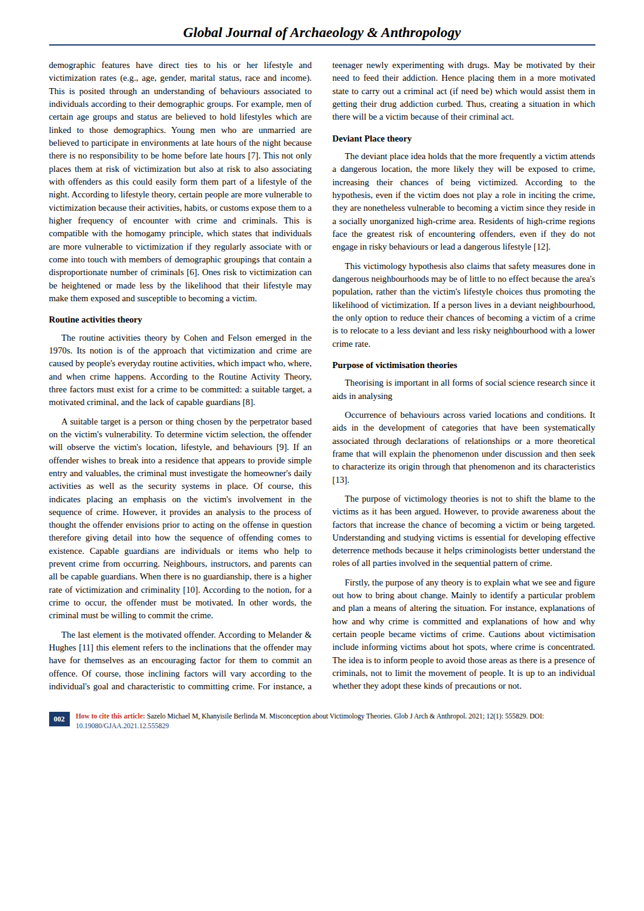Global Journal of Archaeology & Anthropology
demographic features have direct ties to his or her lifestyle and victimization rates (e.g., age, gender, marital status, race and income). This is posited through an understanding of behaviours associated to individuals according to their demographic groups. For example, men of certain age groups and status are believed to hold lifestyles which are linked to those demographics. Young men who are unmarried are believed to participate in environments at late hours of the night because there is no responsibility to be home before late hours [7]. This not only places them at risk of victimization but also at risk to also associating with offenders as this could easily form them part of a lifestyle of the night. According to lifestyle theory, certain people are more vulnerable to victimization because their activities, habits, or customs expose them to a higher frequency of encounter with crime and criminals. This is compatible with the homogamy principle, which states that individuals are more vulnerable to victimization if they regularly associate with or come into touch with members of demographic groupings that contain a disproportionate number of criminals [6]. Ones risk to victimization can be heightened or made less by the likelihood that their lifestyle may make them exposed and susceptible to becoming a victim.
Routine activities theory
The routine activities theory by Cohen and Felson emerged in the 1970s. Its notion is of the approach that victimization and crime are caused by people's everyday routine activities, which impact who, where, and when crime happens. According to the Routine Activity Theory, three factors must exist for a crime to be committed: a suitable target, a motivated criminal, and the lack of capable guardians [8].
A suitable target is a person or thing chosen by the perpetrator based on the victim's vulnerability. To determine victim selection, the offender will observe the victim's location, lifestyle, and behaviours [9]. If an offender wishes to break into a residence that appears to provide simple entry and valuables, the criminal must investigate the homeowner's daily activities as well as the security systems in place. Of course, this indicates placing an emphasis on the victim's involvement in the sequence of crime. However, it provides an analysis to the process of thought the offender envisions prior to acting on the offense in question therefore giving detail into how the sequence of offending comes to existence. Capable guardians are individuals or items who help to prevent crime from occurring. Neighbours, instructors, and parents can all be capable guardians. When there is no guardianship, there is a higher rate of victimization and criminality [10]. According to the notion, for a crime to occur, the offender must be motivated. In other words, the criminal must be willing to commit the crime.
The last element is the motivated offender. According to Melander & Hughes [11] this element refers to the inclinations that the offender may have for themselves as an encouraging factor for them to commit an offence. Of course, those inclining factors will vary according to the individual's goal and characteristic to committing crime. For instance, a teenager newly experimenting with drugs. May be motivated by their need to feed their addiction. Hence placing them in a more motivated state to carry out a criminal act (if need be) which would assist them in getting their drug addiction curbed. Thus, creating a situation in which there will be a victim because of their criminal act.
Deviant Place theory
The deviant place idea holds that the more frequently a victim attends a dangerous location, the more likely they will be exposed to crime, increasing their chances of being victimized. According to the hypothesis, even if the victim does not play a role in inciting the crime, they are nonetheless vulnerable to becoming a victim since they reside in a socially unorganized high-crime area. Residents of high-crime regions face the greatest risk of encountering offenders, even if they do not engage in risky behaviours or lead a dangerous lifestyle [12].
This victimology hypothesis also claims that safety measures done in dangerous neighbourhoods may be of little to no effect because the area's population, rather than the victim's lifestyle choices thus promoting the likelihood of victimization. If a person lives in a deviant neighbourhood, the only option to reduce their chances of becoming a victim of a crime is to relocate to a less deviant and less risky neighbourhood with a lower crime rate.
Purpose of victimisation theories
Theorising is important in all forms of social science research since it aids in analysing
Occurrence of behaviours across varied locations and conditions. It aids in the development of categories that have been systematically associated through declarations of relationships or a more theoretical frame that will explain the phenomenon under discussion and then seek to characterize its origin through that phenomenon and its characteristics [13].
The purpose of victimology theories is not to shift the blame to the victims as it has been argued. However, to provide awareness about the factors that increase the chance of becoming a victim or being targeted. Understanding and studying victims is essential for developing effective deterrence methods because it helps criminologists better understand the roles of all parties involved in the sequential pattern of crime.
Firstly, the purpose of any theory is to explain what we see and figure out how to bring about change. Mainly to identify a particular problem and plan a means of altering the situation. For instance, explanations of how and why crime is committed and explanations of how and why certain people became victims of crime. Cautions about victimisation include informing victims about hot spots, where crime is concentrated. The idea is to inform people to avoid those areas as there is a presence of criminals, not to limit the movement of people. It is up to an individual whether they adopt these kinds of precautions or not.
002
How to cite this article: Sazelo Michael M, Khanyisile Berlinda M. Misconception about Victimology Theories. Glob J Arch & Anthropol. 2021; 12(1): 555829. DOI: 10.19080/GJAA.2021.12.555829